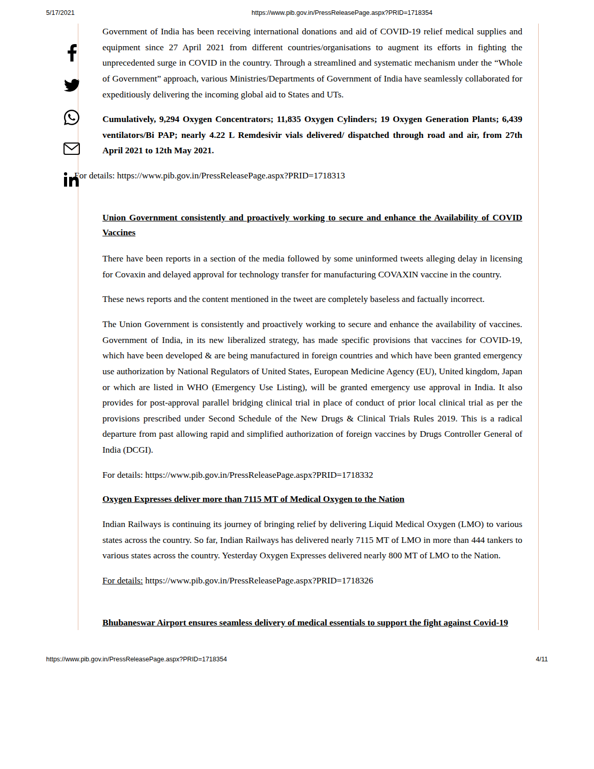5/17/2021 https://www.pib.gov.in/PressReleasePage.aspx?PRID=1718354
Government of India has been receiving international donations and aid of COVID-19 relief medical supplies and equipment since 27 April 2021 from different countries/organisations to augment its efforts in fighting the unprecedented surge in COVID in the country. Through a streamlined and systematic mechanism under the “Whole of Government” approach, various Ministries/Departments of Government of India have seamlessly collaborated for expeditiously delivering the incoming global aid to States and UTs.
Cumulatively, 9,294 Oxygen Concentrators; 11,835 Oxygen Cylinders; 19 Oxygen Generation Plants; 6,439 ventilators/Bi PAP; nearly 4.22 L Remdesivir vials delivered/ dispatched through road and air, from 27th April 2021 to 12th May 2021.
For details: https://www.pib.gov.in/PressReleasePage.aspx?PRID=1718313
Union Government consistently and proactively working to secure and enhance the Availability of COVID Vaccines
There have been reports in a section of the media followed by some uninformed tweets alleging delay in licensing for Covaxin and delayed approval for technology transfer for manufacturing COVAXIN vaccine in the country.
These news reports and the content mentioned in the tweet are completely baseless and factually incorrect.
The Union Government is consistently and proactively working to secure and enhance the availability of vaccines. Government of India, in its new liberalized strategy, has made specific provisions that vaccines for COVID-19, which have been developed & are being manufactured in foreign countries and which have been granted emergency use authorization by National Regulators of United States, European Medicine Agency (EU), United kingdom, Japan or which are listed in WHO (Emergency Use Listing), will be granted emergency use approval in India. It also provides for post-approval parallel bridging clinical trial in place of conduct of prior local clinical trial as per the provisions prescribed under Second Schedule of the New Drugs & Clinical Trials Rules 2019. This is a radical departure from past allowing rapid and simplified authorization of foreign vaccines by Drugs Controller General of India (DCGI).
For details: https://www.pib.gov.in/PressReleasePage.aspx?PRID=1718332
Oxygen Expresses deliver more than 7115 MT of Medical Oxygen to the Nation
Indian Railways is continuing its journey of bringing relief by delivering Liquid Medical Oxygen (LMO) to various states across the country. So far, Indian Railways has delivered nearly 7115 MT of LMO in more than 444 tankers to various states across the country. Yesterday Oxygen Expresses delivered nearly 800 MT of LMO to the Nation.
For details: https://www.pib.gov.in/PressReleasePage.aspx?PRID=1718326
Bhubaneswar Airport ensures seamless delivery of medical essentials to support the fight against Covid-19
https://www.pib.gov.in/PressReleasePage.aspx?PRID=1718354 4/11